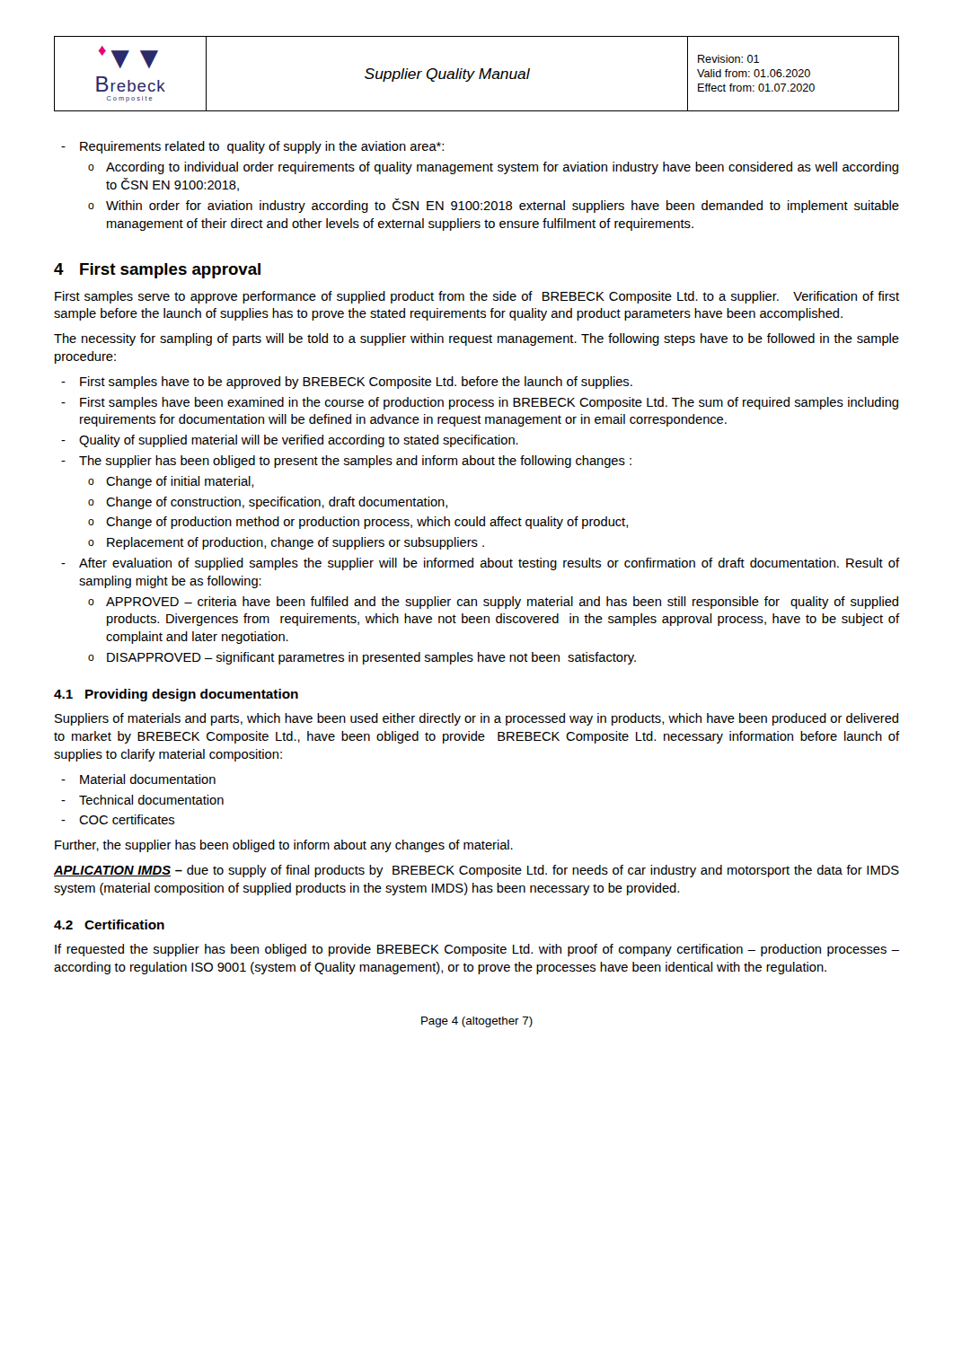| ♦ ▼▼ B rebeck Composite | Supplier Quality Manual | Revision: 01 Valid from: 01.06.2020 Effect from: 01.07.2020 |
Requirements related to quality of supply in the aviation area*:
According to individual order requirements of quality management system for aviation industry have been considered as well according to ČSN EN 9100:2018,
Within order for aviation industry according to ČSN EN 9100:2018 external suppliers have been demanded to implement suitable management of their direct and other levels of external suppliers to ensure fulfilment of requirements.
4 First samples approval
First samples serve to approve performance of supplied product from the side of BREBECK Composite Ltd. to a supplier. Verification of first sample before the launch of supplies has to prove the stated requirements for quality and product parameters have been accomplished.
The necessity for sampling of parts will be told to a supplier within request management. The following steps have to be followed in the sample procedure:
First samples have to be approved by BREBECK Composite Ltd. before the launch of supplies.
First samples have been examined in the course of production process in BREBECK Composite Ltd. The sum of required samples including requirements for documentation will be defined in advance in request management or in email correspondence.
Quality of supplied material will be verified according to stated specification.
The supplier has been obliged to present the samples and inform about the following changes :
Change of initial material,
Change of construction, specification, draft documentation,
Change of production method or production process, which could affect quality of product,
Replacement of production, change of suppliers or subsuppliers .
After evaluation of supplied samples the supplier will be informed about testing results or confirmation of draft documentation. Result of sampling might be as following:
APPROVED – criteria have been fulfiled and the supplier can supply material and has been still responsible for quality of supplied products. Divergences from requirements, which have not been discovered in the samples approval process, have to be subject of complaint and later negotiation.
DISAPPROVED – significant parametres in presented samples have not been satisfactory.
4.1 Providing design documentation
Suppliers of materials and parts, which have been used either directly or in a processed way in products, which have been produced or delivered to market by BREBECK Composite Ltd., have been obliged to provide BREBECK Composite Ltd. necessary information before launch of supplies to clarify material composition:
Material documentation
Technical documentation
COC certificates
Further, the supplier has been obliged to inform about any changes of material.
APLICATION IMDS – due to supply of final products by BREBECK Composite Ltd. for needs of car industry and motorsport the data for IMDS system (material composition of supplied products in the system IMDS) has been necessary to be provided.
4.2 Certification
If requested the supplier has been obliged to provide BREBECK Composite Ltd. with proof of company certification – production processes – according to regulation ISO 9001 (system of Quality management), or to prove the processes have been identical with the regulation.
Page 4 (altogether 7)